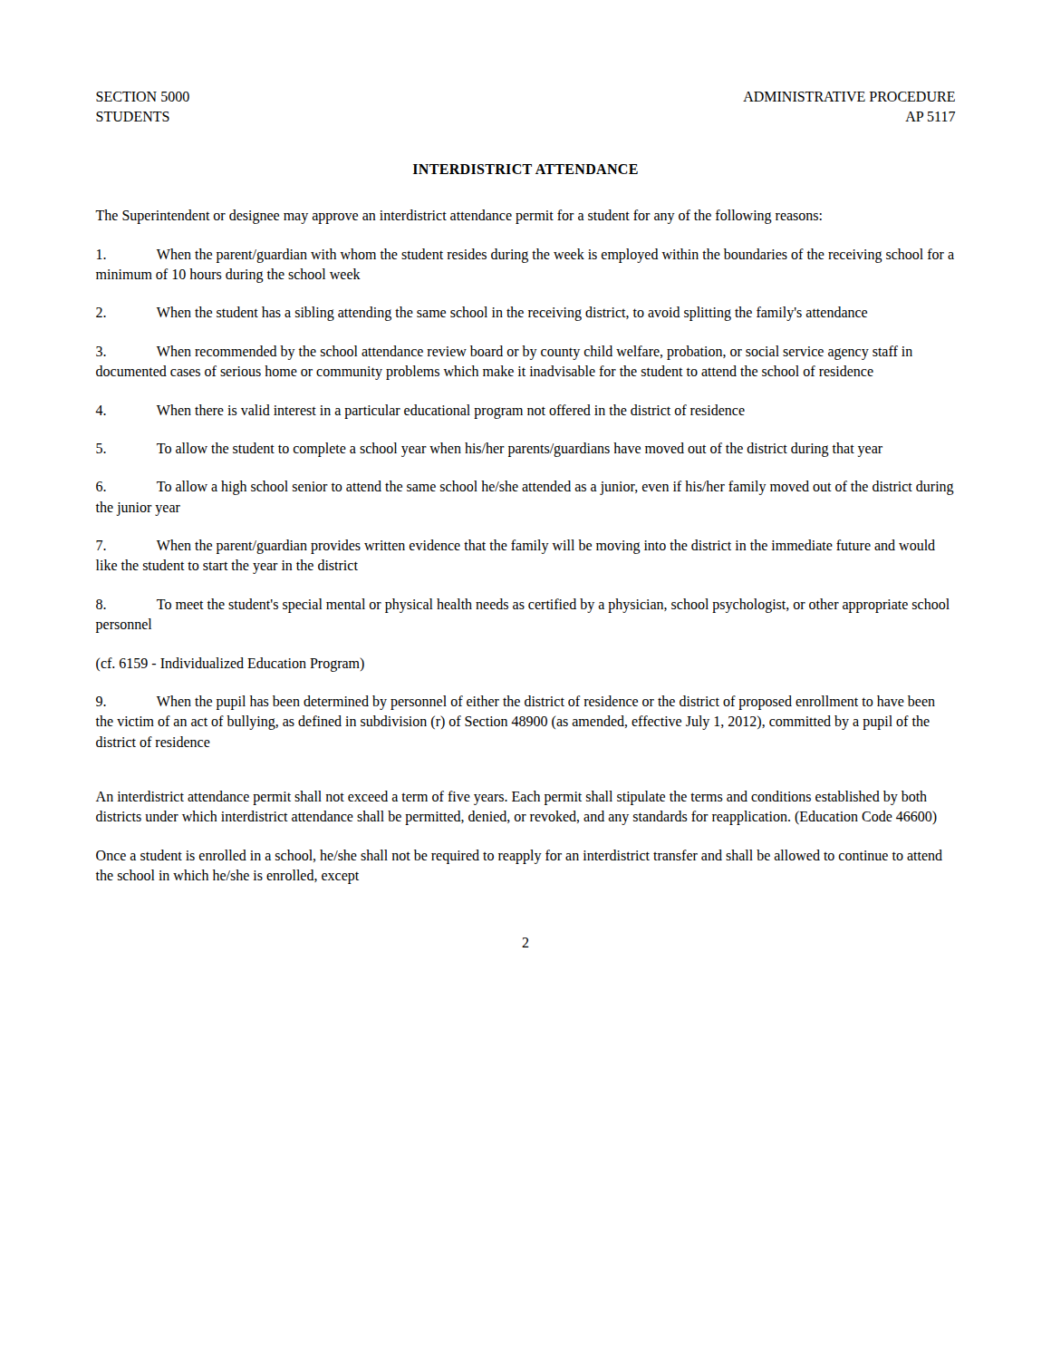| SECTION 5000 | ADMINISTRATIVE PROCEDURE |
| STUDENTS | AP 5117 |
INTERDISTRICT ATTENDANCE
The Superintendent or designee may approve an interdistrict attendance permit for a student for any of the following reasons:
1. When the parent/guardian with whom the student resides during the week is employed within the boundaries of the receiving school for a minimum of 10 hours during the school week
2. When the student has a sibling attending the same school in the receiving district, to avoid splitting the family's attendance
3. When recommended by the school attendance review board or by county child welfare, probation, or social service agency staff in documented cases of serious home or community problems which make it inadvisable for the student to attend the school of residence
4. When there is valid interest in a particular educational program not offered in the district of residence
5. To allow the student to complete a school year when his/her parents/guardians have moved out of the district during that year
6. To allow a high school senior to attend the same school he/she attended as a junior, even if his/her family moved out of the district during the junior year
7. When the parent/guardian provides written evidence that the family will be moving into the district in the immediate future and would like the student to start the year in the district
8. To meet the student's special mental or physical health needs as certified by a physician, school psychologist, or other appropriate school personnel
(cf. 6159 - Individualized Education Program)
9. When the pupil has been determined by personnel of either the district of residence or the district of proposed enrollment to have been the victim of an act of bullying, as defined in subdivision (r) of Section 48900 (as amended, effective July 1, 2012), committed by a pupil of the district of residence
An interdistrict attendance permit shall not exceed a term of five years. Each permit shall stipulate the terms and conditions established by both districts under which interdistrict attendance shall be permitted, denied, or revoked, and any standards for reapplication. (Education Code 46600)
Once a student is enrolled in a school, he/she shall not be required to reapply for an interdistrict transfer and shall be allowed to continue to attend the school in which he/she is enrolled, except
2